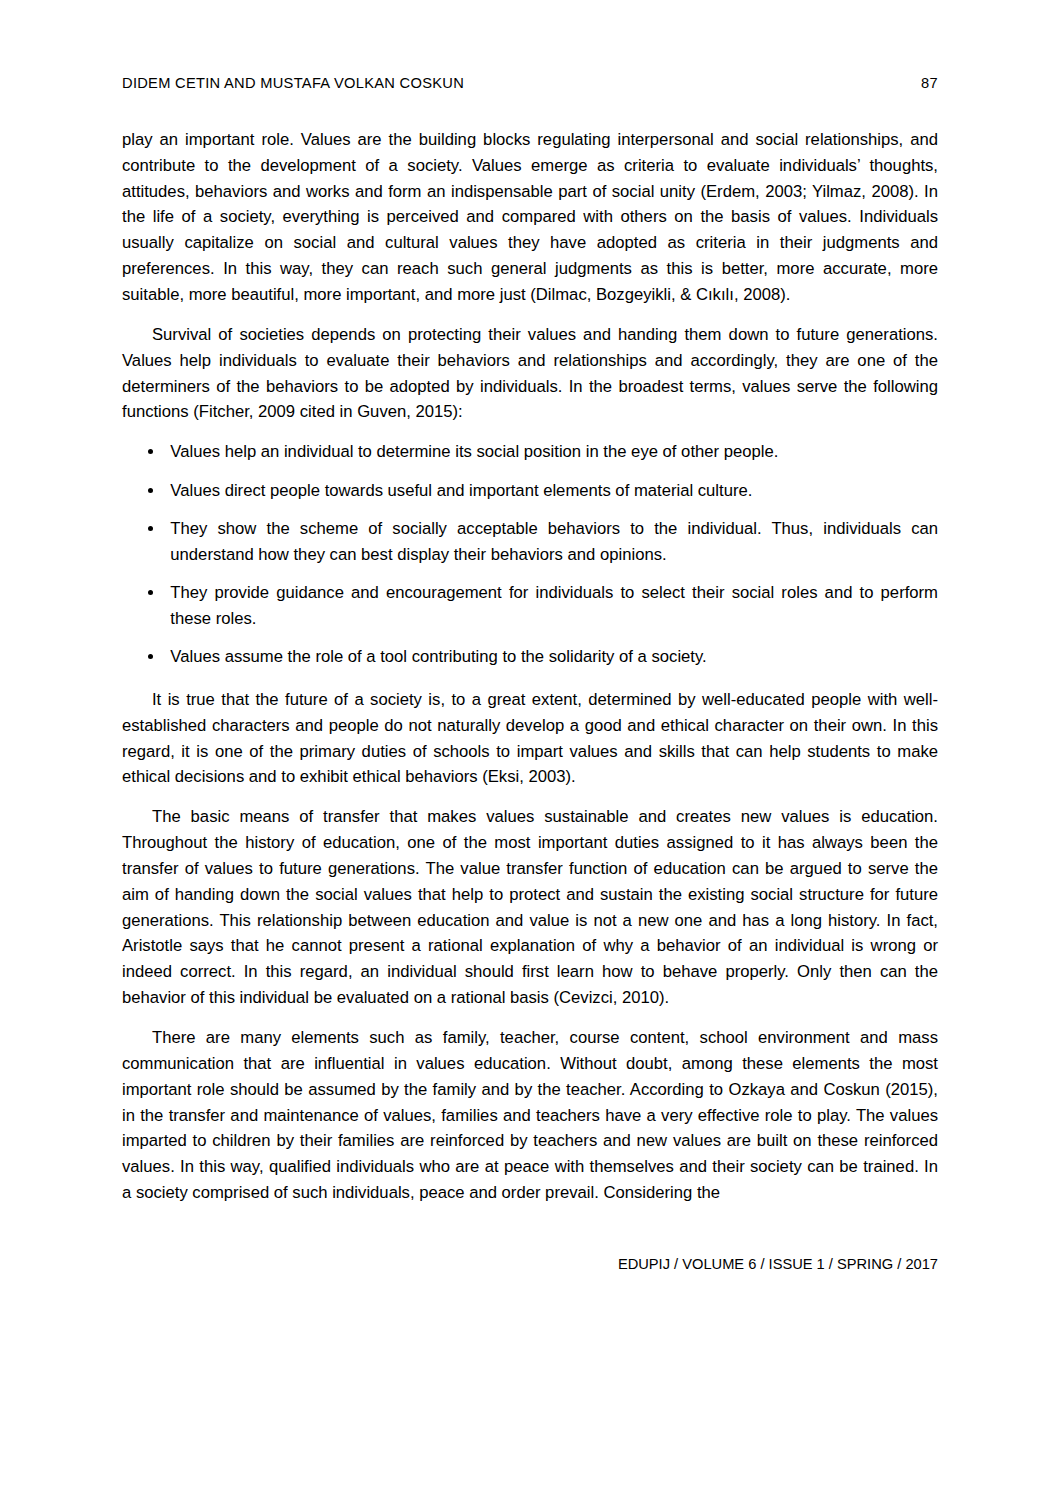Didem Cetin and Mustafa Volkan Coskun 87
play an important role. Values are the building blocks regulating interpersonal and social relationships, and contribute to the development of a society. Values emerge as criteria to evaluate individuals’ thoughts, attitudes, behaviors and works and form an indispensable part of social unity (Erdem, 2003; Yilmaz, 2008). In the life of a society, everything is perceived and compared with others on the basis of values. Individuals usually capitalize on social and cultural values they have adopted as criteria in their judgments and preferences. In this way, they can reach such general judgments as this is better, more accurate, more suitable, more beautiful, more important, and more just (Dilmac, Bozgeyikli, & Cıkılı, 2008).
Survival of societies depends on protecting their values and handing them down to future generations. Values help individuals to evaluate their behaviors and relationships and accordingly, they are one of the determiners of the behaviors to be adopted by individuals. In the broadest terms, values serve the following functions (Fitcher, 2009 cited in Guven, 2015):
Values help an individual to determine its social position in the eye of other people.
Values direct people towards useful and important elements of material culture.
They show the scheme of socially acceptable behaviors to the individual. Thus, individuals can understand how they can best display their behaviors and opinions.
They provide guidance and encouragement for individuals to select their social roles and to perform these roles.
Values assume the role of a tool contributing to the solidarity of a society.
It is true that the future of a society is, to a great extent, determined by well-educated people with well-established characters and people do not naturally develop a good and ethical character on their own. In this regard, it is one of the primary duties of schools to impart values and skills that can help students to make ethical decisions and to exhibit ethical behaviors (Eksi, 2003).
The basic means of transfer that makes values sustainable and creates new values is education. Throughout the history of education, one of the most important duties assigned to it has always been the transfer of values to future generations. The value transfer function of education can be argued to serve the aim of handing down the social values that help to protect and sustain the existing social structure for future generations. This relationship between education and value is not a new one and has a long history. In fact, Aristotle says that he cannot present a rational explanation of why a behavior of an individual is wrong or indeed correct. In this regard, an individual should first learn how to behave properly. Only then can the behavior of this individual be evaluated on a rational basis (Cevizci, 2010).
There are many elements such as family, teacher, course content, school environment and mass communication that are influential in values education. Without doubt, among these elements the most important role should be assumed by the family and by the teacher. According to Ozkaya and Coskun (2015), in the transfer and maintenance of values, families and teachers have a very effective role to play. The values imparted to children by their families are reinforced by teachers and new values are built on these reinforced values. In this way, qualified individuals who are at peace with themselves and their society can be trained. In a society comprised of such individuals, peace and order prevail. Considering the
EDUPIJ / VOLUME 6 / ISSUE 1 / SPRING / 2017